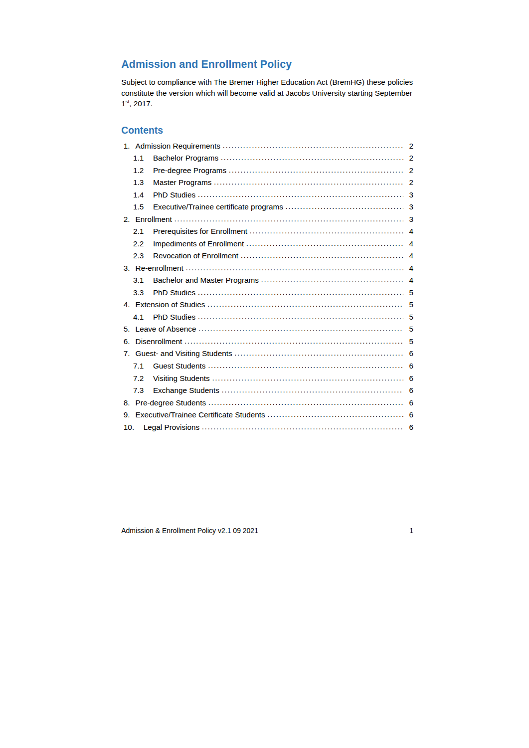Admission and Enrollment Policy
Subject to compliance with The Bremer Higher Education Act (BremHG) these policies constitute the version which will become valid at Jacobs University starting September 1st, 2017.
Contents
1. Admission Requirements .................................................................................................. 2
1.1 Bachelor Programs ................................................................................................. 2
1.2 Pre-degree Programs .............................................................................................. 2
1.3 Master Programs .................................................................................................. 2
1.4 PhD Studies ....................................................................................................... 3
1.5 Executive/Trainee certificate programs ............................................................. 3
2. Enrollment ............................................................................................................. 3
2.1 Prerequisites for Enrollment ..................................................................................... 4
2.2 Impediments of Enrollment ....................................................................................... 4
2.3 Revocation of Enrollment ......................................................................................... 4
3. Re-enrollment ......................................................................................................... 4
3.1 Bachelor and Master Programs ................................................................................. 4
3.3 PhD Studies ....................................................................................................... 5
4. Extension of Studies ............................................................................................. 5
4.1 PhD Studies ....................................................................................................... 5
5. Leave of Absence ..................................................................................................... 5
6. Disenrollment ......................................................................................................... 5
7. Guest- and Visiting Students ................................................................................. 6
7.1 Guest Students ..................................................................................................... 6
7.2 Visiting Students .................................................................................................. 6
7.3 Exchange Students ............................................................................................... 6
8. Pre-degree Students ............................................................................................. 6
9. Executive/Trainee Certificate Students ................................................................. 6
10. Legal Provisions ................................................................................................... 6
Admission & Enrollment Policy v2.1 09 2021
1